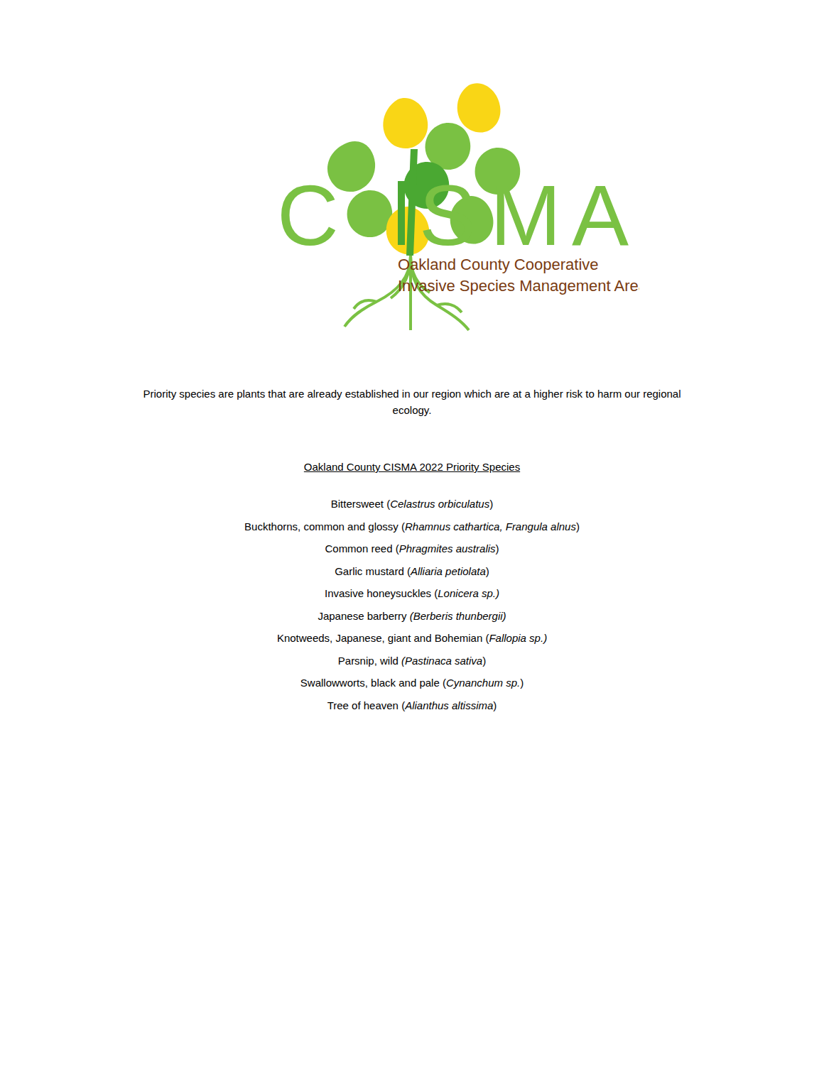C S M A Oakland County Cooperative Invasive Species Management Area
Priority species are plants that are already established in our region which are at a higher risk to harm our regional ecology.
Oakland County CISMA 2022 Priority Species
Bittersweet (Celastrus orbiculatus)
Buckthorns, common and glossy (Rhamnus cathartica, Frangula alnus)
Common reed (Phragmites australis)
Garlic mustard (Alliaria petiolata)
Invasive honeysuckles (Lonicera sp.)
Japanese barberry (Berberis thunbergii)
Knotweeds, Japanese, giant and Bohemian (Fallopia sp.)
Parsnip, wild (Pastinaca sativa)
Swallowworts, black and pale (Cynanchum sp.)
Tree of heaven (Alianthus altissima)